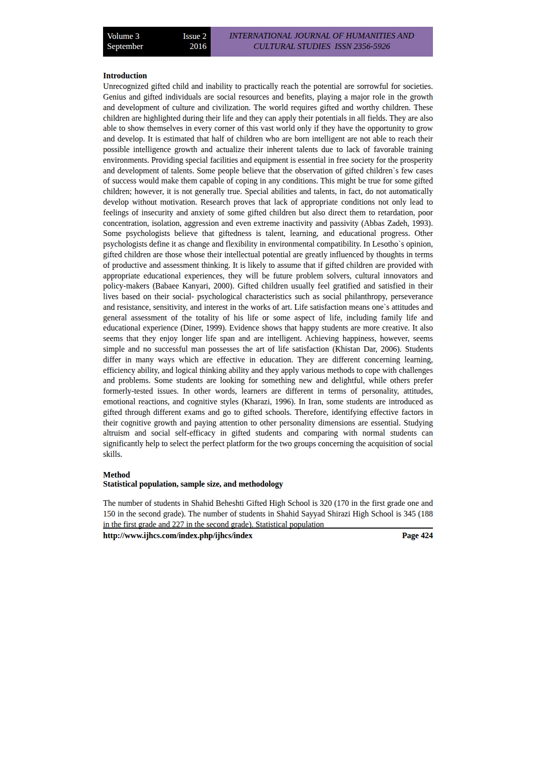| Volume 3 | Issue 2 |
| September | 2016 |
INTERNATIONAL JOURNAL OF HUMANITIES AND
CULTURAL STUDIES ISSN 2356-5926
Introduction
Unrecognized gifted child and inability to practically reach the potential are sorrowful for societies. Genius and gifted individuals are social resources and benefits, playing a major role in the growth and development of culture and civilization. The world requires gifted and worthy children. These children are highlighted during their life and they can apply their potentials in all fields. They are also able to show themselves in every corner of this vast world only if they have the opportunity to grow and develop. It is estimated that half of children who are born intelligent are not able to reach their possible intelligence growth and actualize their inherent talents due to lack of favorable training environments. Providing special facilities and equipment is essential in free society for the prosperity and development of talents. Some people believe that the observation of gifted children`s few cases of success would make them capable of coping in any conditions. This might be true for some gifted children; however, it is not generally true. Special abilities and talents, in fact, do not automatically develop without motivation. Research proves that lack of appropriate conditions not only lead to feelings of insecurity and anxiety of some gifted children but also direct them to retardation, poor concentration, isolation, aggression and even extreme inactivity and passivity (Abbas Zadeh, 1993). Some psychologists believe that giftedness is talent, learning, and educational progress. Other psychologists define it as change and flexibility in environmental compatibility. In Lesotho`s opinion, gifted children are those whose their intellectual potential are greatly influenced by thoughts in terms of productive and assessment thinking. It is likely to assume that if gifted children are provided with appropriate educational experiences, they will be future problem solvers, cultural innovators and policy-makers (Babaee Kanyari, 2000). Gifted children usually feel gratified and satisfied in their lives based on their social- psychological characteristics such as social philanthropy, perseverance and resistance, sensitivity, and interest in the works of art. Life satisfaction means one`s attitudes and general assessment of the totality of his life or some aspect of life, including family life and educational experience (Diner, 1999). Evidence shows that happy students are more creative. It also seems that they enjoy longer life span and are intelligent. Achieving happiness, however, seems simple and no successful man possesses the art of life satisfaction (Khistan Dar, 2006). Students differ in many ways which are effective in education. They are different concerning learning, efficiency ability, and logical thinking ability and they apply various methods to cope with challenges and problems. Some students are looking for something new and delightful, while others prefer formerly-tested issues. In other words, learners are different in terms of personality, attitudes, emotional reactions, and cognitive styles (Kharazi, 1996). In Iran, some students are introduced as gifted through different exams and go to gifted schools. Therefore, identifying effective factors in their cognitive growth and paying attention to other personality dimensions are essential. Studying altruism and social self-efficacy in gifted students and comparing with normal students can significantly help to select the perfect platform for the two groups concerning the acquisition of social skills.
Method
Statistical population, sample size, and methodology
The number of students in Shahid Beheshti Gifted High School is 320 (170 in the first grade one and 150 in the second grade). The number of students in Shahid Sayyad Shirazi High School is 345 (188 in the first grade and 227 in the second grade). Statistical population
http://www.ijhcs.com/index.php/ijhcs/index Page 424